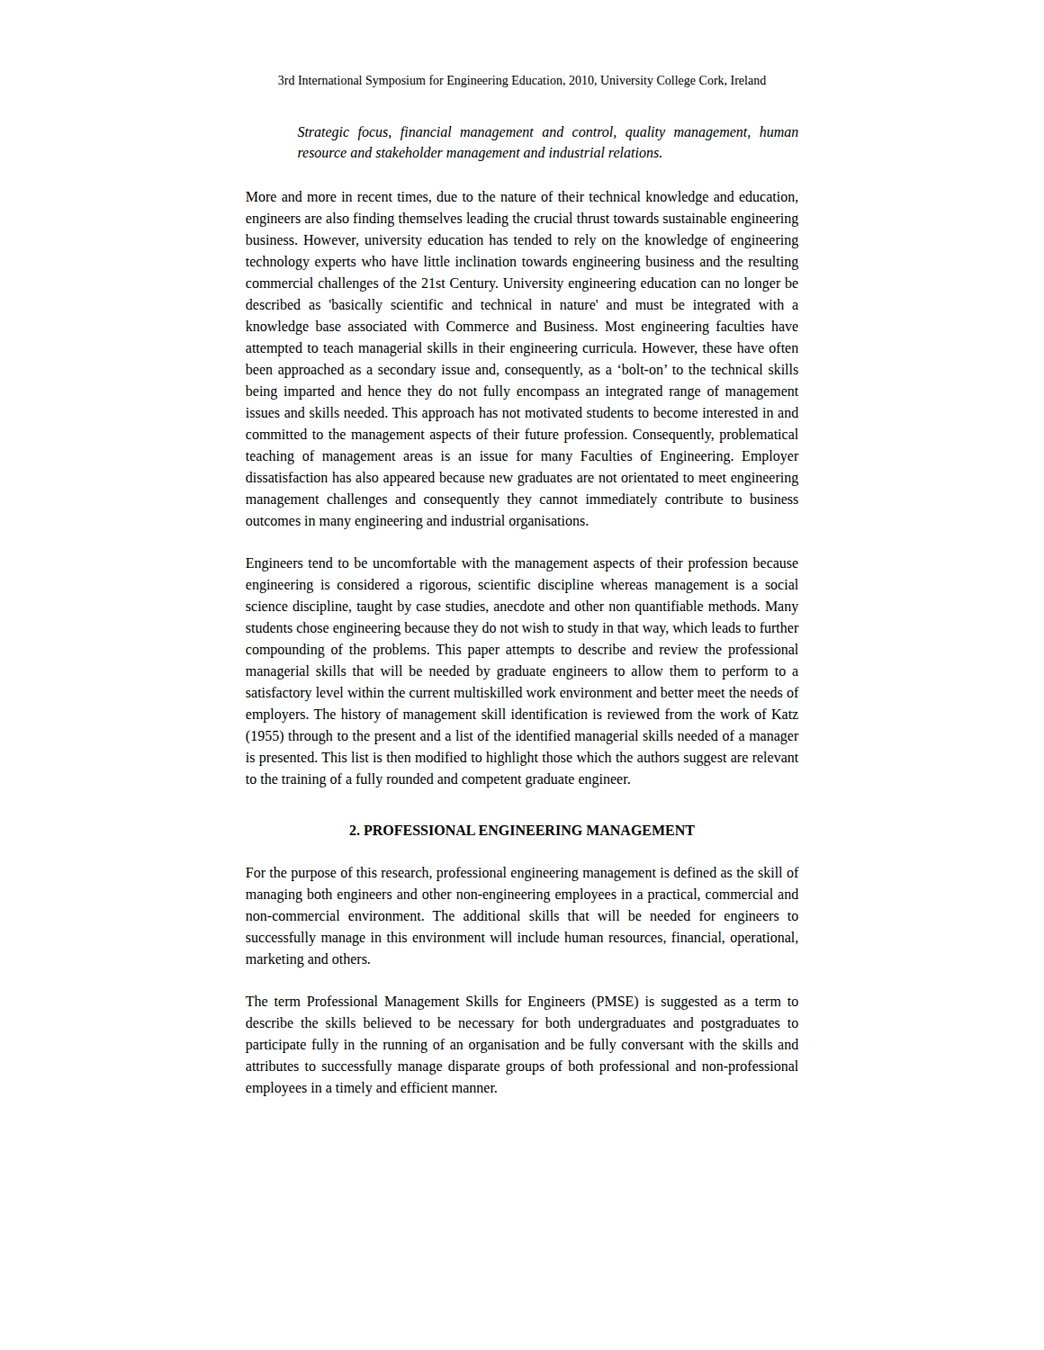3rd International Symposium for Engineering Education, 2010, University College Cork, Ireland
Strategic focus, financial management and control, quality management, human resource and stakeholder management and industrial relations.
More and more in recent times, due to the nature of their technical knowledge and education, engineers are also finding themselves leading the crucial thrust towards sustainable engineering business. However, university education has tended to rely on the knowledge of engineering technology experts who have little inclination towards engineering business and the resulting commercial challenges of the 21st Century. University engineering education can no longer be described as 'basically scientific and technical in nature' and must be integrated with a knowledge base associated with Commerce and Business. Most engineering faculties have attempted to teach managerial skills in their engineering curricula. However, these have often been approached as a secondary issue and, consequently, as a ‘bolt-on’ to the technical skills being imparted and hence they do not fully encompass an integrated range of management issues and skills needed. This approach has not motivated students to become interested in and committed to the management aspects of their future profession. Consequently, problematical teaching of management areas is an issue for many Faculties of Engineering. Employer dissatisfaction has also appeared because new graduates are not orientated to meet engineering management challenges and consequently they cannot immediately contribute to business outcomes in many engineering and industrial organisations.
Engineers tend to be uncomfortable with the management aspects of their profession because engineering is considered a rigorous, scientific discipline whereas management is a social science discipline, taught by case studies, anecdote and other non quantifiable methods. Many students chose engineering because they do not wish to study in that way, which leads to further compounding of the problems. This paper attempts to describe and review the professional managerial skills that will be needed by graduate engineers to allow them to perform to a satisfactory level within the current multiskilled work environment and better meet the needs of employers. The history of management skill identification is reviewed from the work of Katz (1955) through to the present and a list of the identified managerial skills needed of a manager is presented. This list is then modified to highlight those which the authors suggest are relevant to the training of a fully rounded and competent graduate engineer.
2. PROFESSIONAL ENGINEERING MANAGEMENT
For the purpose of this research, professional engineering management is defined as the skill of managing both engineers and other non-engineering employees in a practical, commercial and non-commercial environment. The additional skills that will be needed for engineers to successfully manage in this environment will include human resources, financial, operational, marketing and others.
The term Professional Management Skills for Engineers (PMSE) is suggested as a term to describe the skills believed to be necessary for both undergraduates and postgraduates to participate fully in the running of an organisation and be fully conversant with the skills and attributes to successfully manage disparate groups of both professional and non-professional employees in a timely and efficient manner.